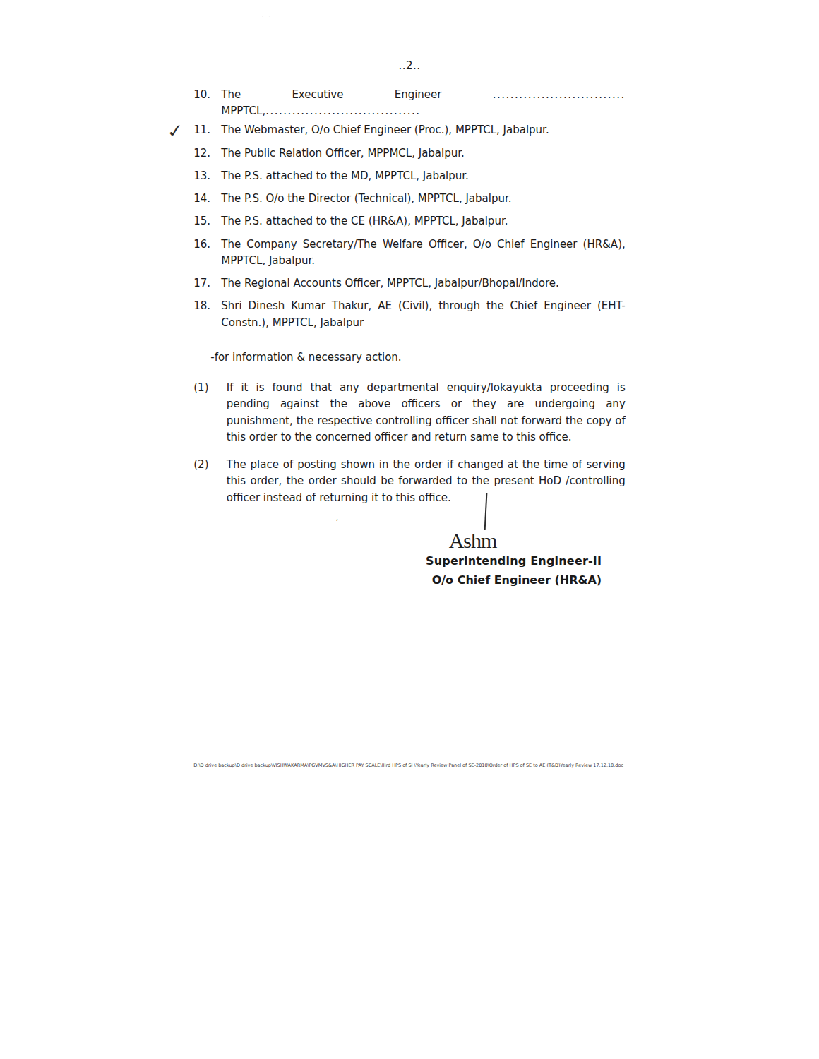· ·
..2..
10. The Executive Engineer .............................. MPPTCL,...................................
✓ 11. The Webmaster, O/o Chief Engineer (Proc.), MPPTCL, Jabalpur.
12. The Public Relation Officer, MPPMCL, Jabalpur.
13. The P.S. attached to the MD, MPPTCL, Jabalpur.
14. The P.S. O/o the Director (Technical), MPPTCL, Jabalpur.
15. The P.S. attached to the CE (HR&A), MPPTCL, Jabalpur.
16. The Company Secretary/The Welfare Officer, O/o Chief Engineer (HR&A), MPPTCL, Jabalpur.
17. The Regional Accounts Officer, MPPTCL, Jabalpur/Bhopal/Indore.
18. Shri Dinesh Kumar Thakur, AE (Civil), through the Chief Engineer (EHT-Constn.), MPPTCL, Jabalpur
-for information & necessary action.
(1) If it is found that any departmental enquiry/lokayukta proceeding is pending against the above officers or they are undergoing any punishment, the respective controlling officer shall not forward the copy of this order to the concerned officer and return same to this office.
(2) The place of posting shown in the order if changed at the time of serving this order, the order should be forwarded to the present HoD /controlling officer instead of returning it to this office.
Ashm
Superintending Engineer-II
O/o Chief Engineer (HR&A)
,
D:\D drive backup\D drive backup\VISHWAKARMA\PGVMVS&A\HIGHER PAY SCALE\IIIrd HPS of SI \Yearly Review Panel of SE-2018\Order of HPS of SE to AE (T&D)Yearly Review 17.12.18.doc